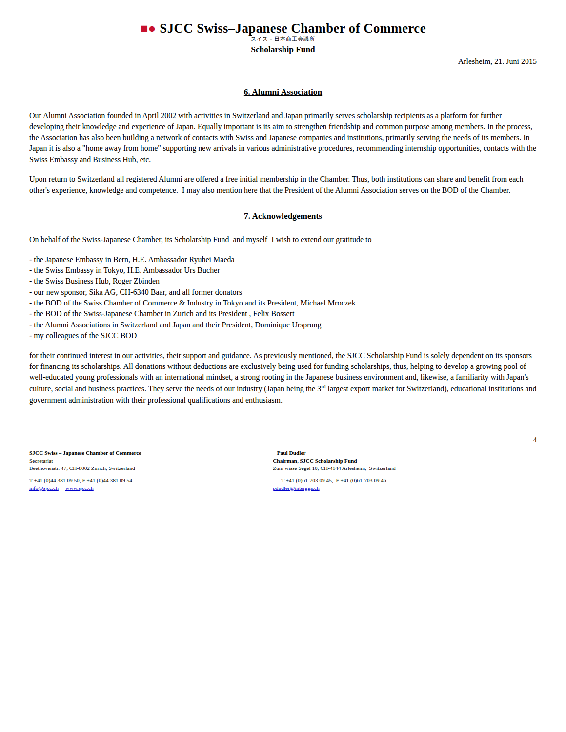■● SJCC Swiss–Japanese Chamber of Commerce
スイス－日本商工会議所
Scholarship Fund
Arlesheim, 21. Juni 2015
6. Alumni Association
Our Alumni Association founded in April 2002 with activities in Switzerland and Japan primarily serves scholarship recipients as a platform for further developing their knowledge and experience of Japan. Equally important is its aim to strengthen friendship and common purpose among members. In the process, the Association has also been building a network of contacts with Swiss and Japanese companies and institutions, primarily serving the needs of its members. In Japan it is also a "home away from home" supporting new arrivals in various administrative procedures, recommending internship opportunities, contacts with the Swiss Embassy and Business Hub, etc.
Upon return to Switzerland all registered Alumni are offered a free initial membership in the Chamber. Thus, both institutions can share and benefit from each other's experience, knowledge and competence. I may also mention here that the President of the Alumni Association serves on the BOD of the Chamber.
7. Acknowledgements
On behalf of the Swiss-Japanese Chamber, its Scholarship Fund and myself I wish to extend our gratitude to
- the Japanese Embassy in Bern, H.E. Ambassador Ryuhei Maeda
- the Swiss Embassy in Tokyo, H.E. Ambassador Urs Bucher
- the Swiss Business Hub, Roger Zbinden
- our new sponsor, Sika AG, CH-6340 Baar, and all former donators
- the BOD of the Swiss Chamber of Commerce & Industry in Tokyo and its President, Michael Mroczek
- the BOD of the Swiss-Japanese Chamber in Zurich and its President , Felix Bossert
- the Alumni Associations in Switzerland and Japan and their President, Dominique Ursprung
- my colleagues of the SJCC BOD
for their continued interest in our activities, their support and guidance. As previously mentioned, the SJCC Scholarship Fund is solely dependent on its sponsors for financing its scholarships. All donations without deductions are exclusively being used for funding scholarships, thus, helping to develop a growing pool of well-educated young professionals with an international mindset, a strong rooting in the Japanese business environment and, likewise, a familiarity with Japan's culture, social and business practices. They serve the needs of our industry (Japan being the 3rd largest export market for Switzerland), educational institutions and government administration with their professional qualifications and enthusiasm.
4
| SJCC Swiss – Japanese Chamber of Commerce | Paul Dudler |
| Secretariat | Chairman, SJCC Scholarship Fund |
| Beethovenstr. 47, CH-8002 Zürich, Switzerland | Zum wisse Segel 10, CH-4144 Arlesheim, Switzerland |
| T +41 (0)44 381 09 50, F +41 (0)44 381 09 54 | T +41 (0)61-703 09 45, F +41 (0)61-703 09 46 |
| info@sjcc.ch www.sjcc.ch | pdudler@intergga.ch |